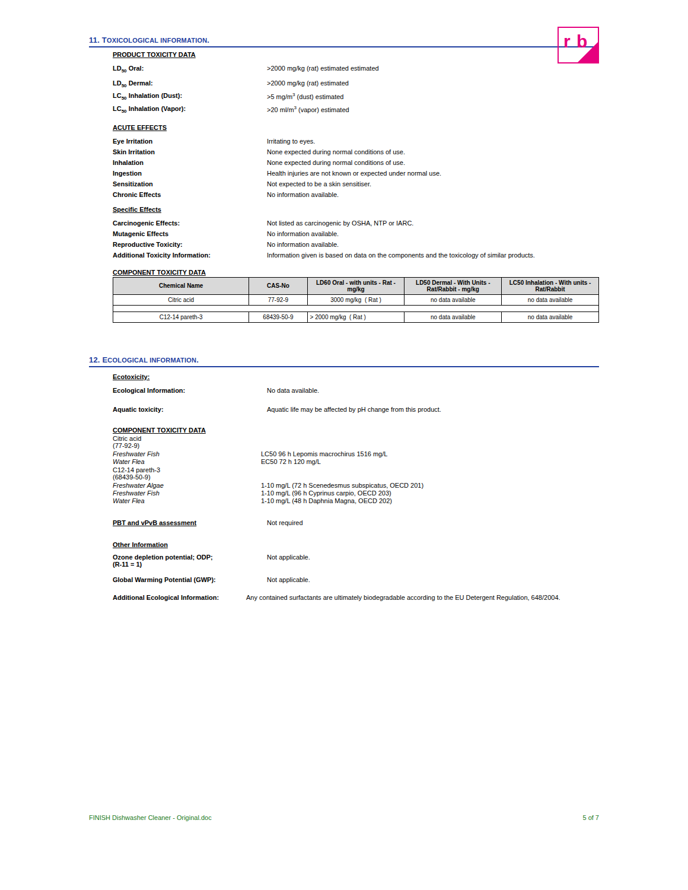r b
11. TOXICOLOGICAL INFORMATION.
PRODUCT TOXICITY DATA
| LD 50 Oral: | >2000 mg/kg (rat) estimated estimated |
| LD 50 Dermal: | >2000 mg/kg (rat) estimated |
| LC 50 Inhalation (Dust): | >5 mg/m 3 (dust) estimated |
| LC 50 Inhalation (Vapor): | >20 ml/m 3 (vapor) estimated |
ACUTE EFFECTS
| Eye Irritation | Irritating to eyes. |
| Skin Irritation | None expected during normal conditions of use. |
| Inhalation | None expected during normal conditions of use. |
| Ingestion | Health injuries are not known or expected under normal use. |
| Sensitization | Not expected to be a skin sensitiser. |
| Chronic Effects | No information available. |
Specific Effects
| Carcinogenic Effects: | Not listed as carcinogenic by OSHA, NTP or IARC. |
| Mutagenic Effects | No information available. |
| Reproductive Toxicity: | No information available. |
| Additional Toxicity Information: | Information given is based on data on the components and the toxicology of similar products. |
COMPONENT TOXICITY DATA
| Chemical Name | CAS-No | LD60 Oral - with units - Rat - mg/kg | LD50 Dermal - With Units - Rat/Rabbit - mg/kg | LC50 Inhalation - With units - Rat/Rabbit |
| --- | --- | --- | --- | --- |
| Citric acid | 77-92-9 | 3000 mg/kg ( Rat ) | no data available | no data available |
| C12-14 pareth-3 | 68439-50-9 | > 2000 mg/kg ( Rat ) | no data available | no data available |
12. ECOLOGICAL INFORMATION.
Ecotoxicity:
| Ecological Information: | No data available. |
| Aquatic toxicity: | Aquatic life may be affected by pH change from this product. |
COMPONENT TOXICITY DATA
Citric acid
(77-92-9)
Freshwater Fish
LC50 96 h Lepomis macrochirus 1516 mg/L
Water Flea
EC50 72 h 120 mg/L
C12-14 pareth-3
(68439-50-9)
Freshwater Algae
1-10 mg/L (72 h Scenedesmus subspicatus, OECD 201)
Freshwater Fish
1-10 mg/L (96 h Cyprinus carpio, OECD 203)
Water Flea
1-10 mg/L (48 h Daphnia Magna, OECD 202)
| PBT and vPvB assessment | Not required |
Other Information
| Ozone depletion potential; ODP; (R-11 = 1) | Not applicable. |
| Global Warming Potential (GWP): | Not applicable. |
| Additional Ecological Information: | Any contained surfactants are ultimately biodegradable according to the EU Detergent Regulation, 648/2004. |
FINISH Dishwasher Cleaner - Original.doc
5 of 7